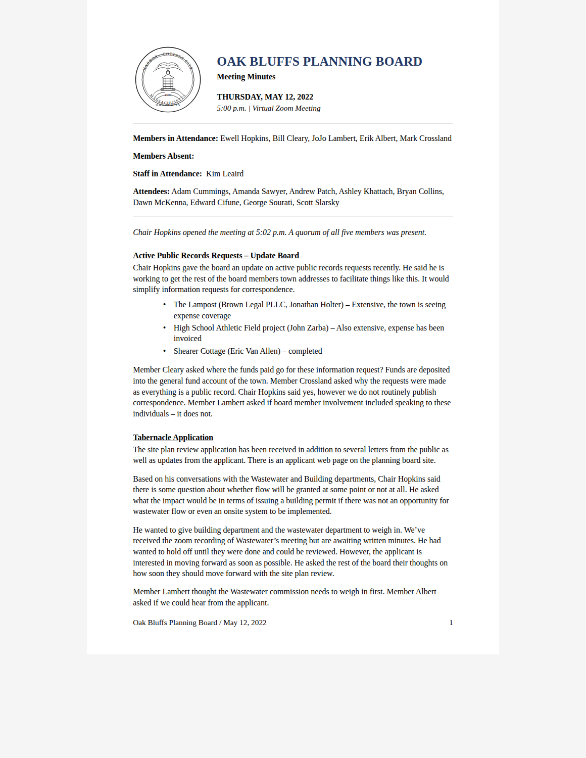HARBOR · COTTAGE CITY MASSACHUSETTS 1907 OAK BLUFFS
OAK BLUFFS PLANNING BOARD
Meeting Minutes
THURSDAY, MAY 12, 2022
5:00 p.m. | Virtual Zoom Meeting
Members in Attendance: Ewell Hopkins, Bill Cleary, JoJo Lambert, Erik Albert, Mark Crossland
Members Absent:
Staff in Attendance: Kim Leaird
Attendees: Adam Cummings, Amanda Sawyer, Andrew Patch, Ashley Khattach, Bryan Collins, Dawn McKenna, Edward Cifune, George Sourati, Scott Slarsky
Chair Hopkins opened the meeting at 5:02 p.m. A quorum of all five members was present.
Active Public Records Requests – Update Board
Chair Hopkins gave the board an update on active public records requests recently. He said he is working to get the rest of the board members town addresses to facilitate things like this. It would simplify information requests for correspondence.
The Lampost (Brown Legal PLLC, Jonathan Holter) – Extensive, the town is seeing expense coverage
High School Athletic Field project (John Zarba) – Also extensive, expense has been invoiced
Shearer Cottage (Eric Van Allen) – completed
Member Cleary asked where the funds paid go for these information request? Funds are deposited into the general fund account of the town. Member Crossland asked why the requests were made as everything is a public record. Chair Hopkins said yes, however we do not routinely publish correspondence. Member Lambert asked if board member involvement included speaking to these individuals – it does not.
Tabernacle Application
The site plan review application has been received in addition to several letters from the public as well as updates from the applicant. There is an applicant web page on the planning board site.
Based on his conversations with the Wastewater and Building departments, Chair Hopkins said there is some question about whether flow will be granted at some point or not at all. He asked what the impact would be in terms of issuing a building permit if there was not an opportunity for wastewater flow or even an onsite system to be implemented.
He wanted to give building department and the wastewater department to weigh in. We’ve received the zoom recording of Wastewater’s meeting but are awaiting written minutes. He had wanted to hold off until they were done and could be reviewed. However, the applicant is interested in moving forward as soon as possible. He asked the rest of the board their thoughts on how soon they should move forward with the site plan review.
Member Lambert thought the Wastewater commission needs to weigh in first. Member Albert asked if we could hear from the applicant.
Oak Bluffs Planning Board / May 12, 2022 1